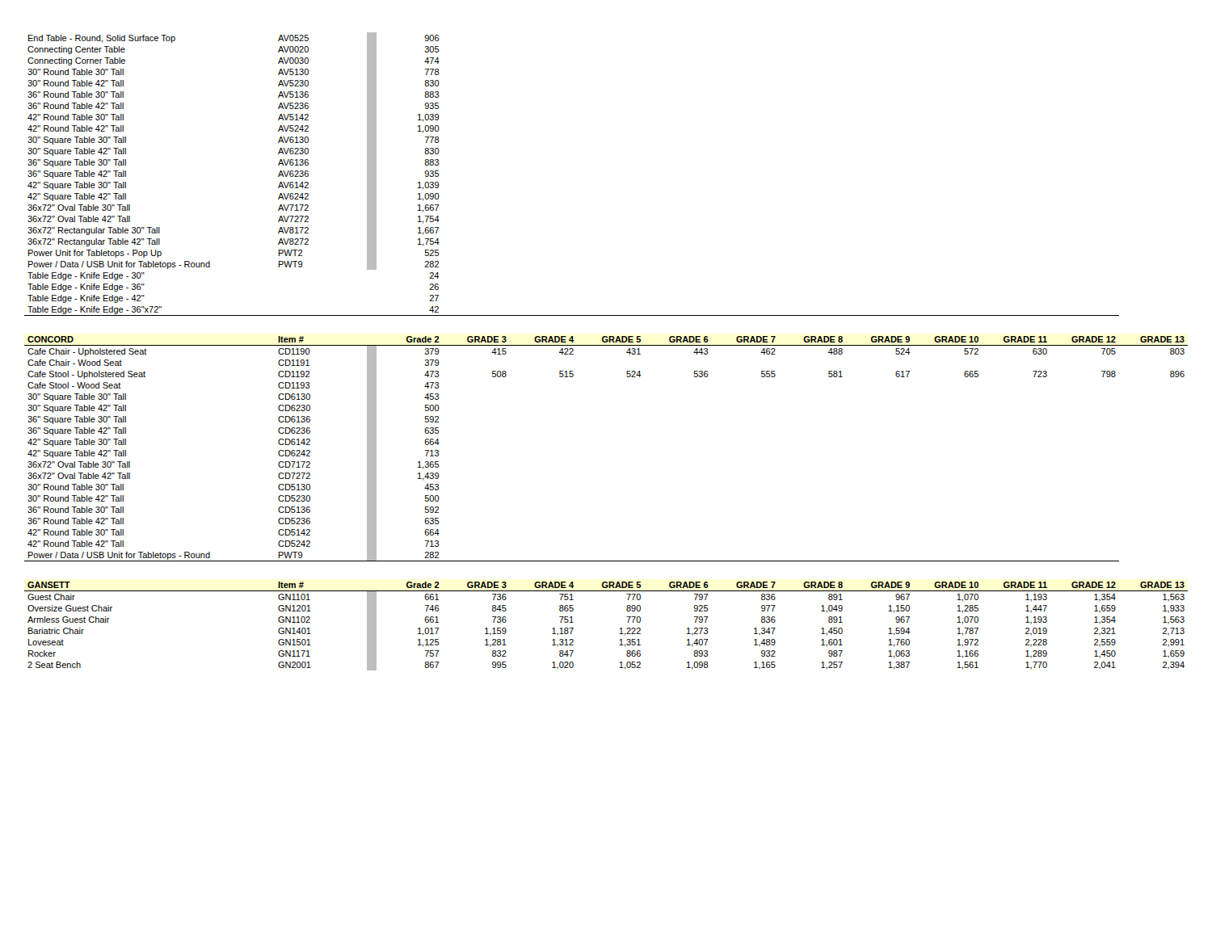| End Table - Round, Solid Surface Top | AV0525 | | 906 | |
| Connecting Center Table | AV0020 | | 305 | |
| Connecting Corner Table | AV0030 | | 474 | |
| 30" Round Table 30" Tall | AV5130 | | 778 | |
| 30" Round Table 42" Tall | AV5230 | | 830 | |
| 36" Round Table 30" Tall | AV5136 | | 883 | |
| 36" Round Table 42" Tall | AV5236 | | 935 | |
| 42" Round Table 30" Tall | AV5142 | | 1,039 | |
| 42" Round Table 42" Tall | AV5242 | | 1,090 | |
| 30" Square Table 30" Tall | AV6130 | | 778 | |
| 30" Square Table 42" Tall | AV6230 | | 830 | |
| 36" Square Table 30" Tall | AV6136 | | 883 | |
| 36" Square Table 42" Tall | AV6236 | | 935 | |
| 42" Square Table 30" Tall | AV6142 | | 1,039 | |
| 42" Square Table 42" Tall | AV6242 | | 1,090 | |
| 36x72" Oval Table 30" Tall | AV7172 | | 1,667 | |
| 36x72" Oval Table 42" Tall | AV7272 | | 1,754 | |
| 36x72" Rectangular Table 30" Tall | AV8172 | | 1,667 | |
| 36x72" Rectangular Table 42" Tall | AV8272 | | 1,754 | |
| Power Unit for Tabletops - Pop Up | PWT2 | | 525 | |
| Power / Data / USB Unit for Tabletops - Round | PWT9 | | 282 | |
| Table Edge - Knife Edge - 30" | | | 24 | |
| Table Edge - Knife Edge - 36" | | | 26 | |
| Table Edge - Knife Edge - 42" | | | 27 | |
| Table Edge - Knife Edge - 36"x72" | | | 42 | |
| CONCORD | Item # | | Grade 2 | GRADE 3 | GRADE 4 | GRADE 5 | GRADE 6 | GRADE 7 | GRADE 8 | GRADE 9 | GRADE 10 | GRADE 11 | GRADE 12 | GRADE 13 |
| Cafe Chair - Upholstered Seat | CD1190 | | 379 | 415 | 422 | 431 | 443 | 462 | 488 | 524 | 572 | 630 | 705 | 803 |
| Cafe Chair - Wood Seat | CD1191 | | 379 | |
| Cafe Stool - Upholstered Seat | CD1192 | | 473 | 508 | 515 | 524 | 536 | 555 | 581 | 617 | 665 | 723 | 798 | 896 |
| Cafe Stool - Wood Seat | CD1193 | | 473 | |
| 30" Square Table 30" Tall | CD6130 | | 453 | |
| 30" Square Table 42" Tall | CD6230 | | 500 | |
| 36" Square Table 30" Tall | CD6136 | | 592 | |
| 36" Square Table 42" Tall | CD6236 | | 635 | |
| 42" Square Table 30" Tall | CD6142 | | 664 | |
| 42" Square Table 42" Tall | CD6242 | | 713 | |
| 36x72" Oval Table 30" Tall | CD7172 | | 1,365 | |
| 36x72" Oval Table 42" Tall | CD7272 | | 1,439 | |
| 30" Round Table 30" Tall | CD5130 | | 453 | |
| 30" Round Table 42" Tall | CD5230 | | 500 | |
| 36" Round Table 30" Tall | CD5136 | | 592 | |
| 36" Round Table 42" Tall | CD5236 | | 635 | |
| 42" Round Table 30" Tall | CD5142 | | 664 | |
| 42" Round Table 42" Tall | CD5242 | | 713 | |
| Power / Data / USB Unit for Tabletops - Round | PWT9 | | 282 | |
| GANSETT | Item # | | Grade 2 | GRADE 3 | GRADE 4 | GRADE 5 | GRADE 6 | GRADE 7 | GRADE 8 | GRADE 9 | GRADE 10 | GRADE 11 | GRADE 12 | GRADE 13 |
| Guest Chair | GN1101 | | 661 | 736 | 751 | 770 | 797 | 836 | 891 | 967 | 1,070 | 1,193 | 1,354 | 1,563 |
| Oversize Guest Chair | GN1201 | | 746 | 845 | 865 | 890 | 925 | 977 | 1,049 | 1,150 | 1,285 | 1,447 | 1,659 | 1,933 |
| Armless Guest Chair | GN1102 | | 661 | 736 | 751 | 770 | 797 | 836 | 891 | 967 | 1,070 | 1,193 | 1,354 | 1,563 |
| Bariatric Chair | GN1401 | | 1,017 | 1,159 | 1,187 | 1,222 | 1,273 | 1,347 | 1,450 | 1,594 | 1,787 | 2,019 | 2,321 | 2,713 |
| Loveseat | GN1501 | | 1,125 | 1,281 | 1,312 | 1,351 | 1,407 | 1,489 | 1,601 | 1,760 | 1,972 | 2,228 | 2,559 | 2,991 |
| Rocker | GN1171 | | 757 | 832 | 847 | 866 | 893 | 932 | 987 | 1,063 | 1,166 | 1,289 | 1,450 | 1,659 |
| 2 Seat Bench | GN2001 | | 867 | 995 | 1,020 | 1,052 | 1,098 | 1,165 | 1,257 | 1,387 | 1,561 | 1,770 | 2,041 | 2,394 |